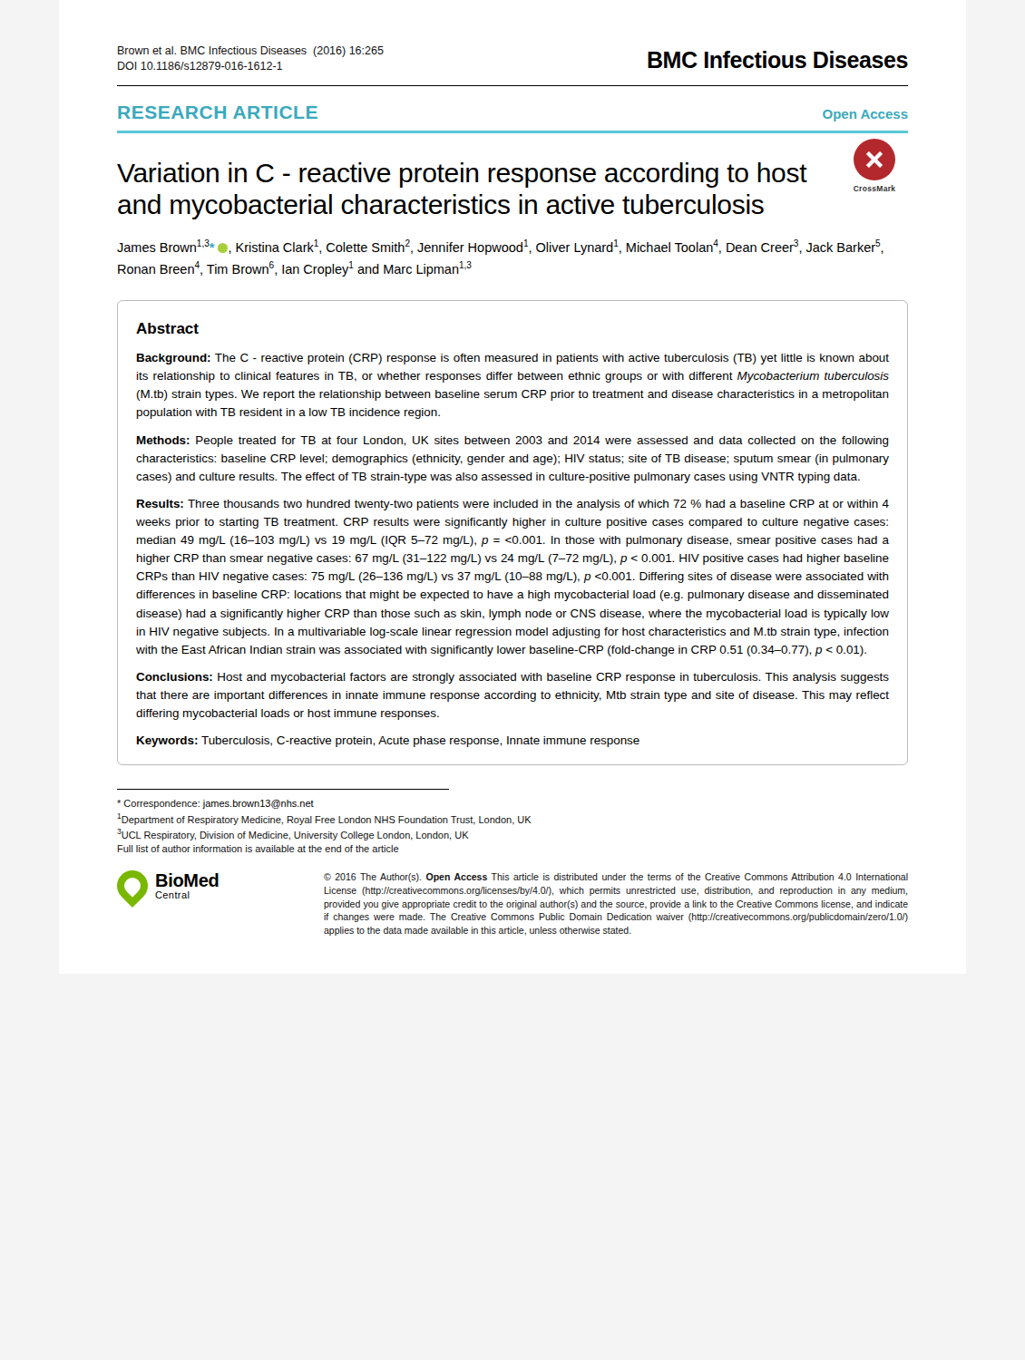Brown et al. BMC Infectious Diseases (2016) 16:265
DOI 10.1186/s12879-016-1612-1
BMC Infectious Diseases
RESEARCH ARTICLE
Open Access
CrossMark
Variation in C - reactive protein response according to host and mycobacterial characteristics in active tuberculosis
James Brown1,3* , Kristina Clark1, Colette Smith2, Jennifer Hopwood1, Oliver Lynard1, Michael Toolan4, Dean Creer3, Jack Barker5, Ronan Breen4, Tim Brown6, Ian Cropley1 and Marc Lipman1,3
Abstract
Background: The C - reactive protein (CRP) response is often measured in patients with active tuberculosis (TB) yet little is known about its relationship to clinical features in TB, or whether responses differ between ethnic groups or with different Mycobacterium tuberculosis (M.tb) strain types. We report the relationship between baseline serum CRP prior to treatment and disease characteristics in a metropolitan population with TB resident in a low TB incidence region.
Methods: People treated for TB at four London, UK sites between 2003 and 2014 were assessed and data collected on the following characteristics: baseline CRP level; demographics (ethnicity, gender and age); HIV status; site of TB disease; sputum smear (in pulmonary cases) and culture results. The effect of TB strain-type was also assessed in culture-positive pulmonary cases using VNTR typing data.
Results: Three thousands two hundred twenty-two patients were included in the analysis of which 72 % had a baseline CRP at or within 4 weeks prior to starting TB treatment. CRP results were significantly higher in culture positive cases compared to culture negative cases: median 49 mg/L (16–103 mg/L) vs 19 mg/L (IQR 5–72 mg/L), p = <0.001. In those with pulmonary disease, smear positive cases had a higher CRP than smear negative cases: 67 mg/L (31–122 mg/L) vs 24 mg/L (7–72 mg/L), p < 0.001. HIV positive cases had higher baseline CRPs than HIV negative cases: 75 mg/L (26–136 mg/L) vs 37 mg/L (10–88 mg/L), p <0.001. Differing sites of disease were associated with differences in baseline CRP: locations that might be expected to have a high mycobacterial load (e.g. pulmonary disease and disseminated disease) had a significantly higher CRP than those such as skin, lymph node or CNS disease, where the mycobacterial load is typically low in HIV negative subjects. In a multivariable log-scale linear regression model adjusting for host characteristics and M.tb strain type, infection with the East African Indian strain was associated with significantly lower baseline-CRP (fold-change in CRP 0.51 (0.34–0.77), p < 0.01).
Conclusions: Host and mycobacterial factors are strongly associated with baseline CRP response in tuberculosis. This analysis suggests that there are important differences in innate immune response according to ethnicity, Mtb strain type and site of disease. This may reflect differing mycobacterial loads or host immune responses.
Keywords: Tuberculosis, C-reactive protein, Acute phase response, Innate immune response
* Correspondence: james.brown13@nhs.net
1Department of Respiratory Medicine, Royal Free London NHS Foundation Trust, London, UK
3UCL Respiratory, Division of Medicine, University College London, London, UK
Full list of author information is available at the end of the article
BioMedCentral
© 2016 The Author(s). Open Access This article is distributed under the terms of the Creative Commons Attribution 4.0 International License (http://creativecommons.org/licenses/by/4.0/), which permits unrestricted use, distribution, and reproduction in any medium, provided you give appropriate credit to the original author(s) and the source, provide a link to the Creative Commons license, and indicate if changes were made. The Creative Commons Public Domain Dedication waiver (http://creativecommons.org/publicdomain/zero/1.0/) applies to the data made available in this article, unless otherwise stated.